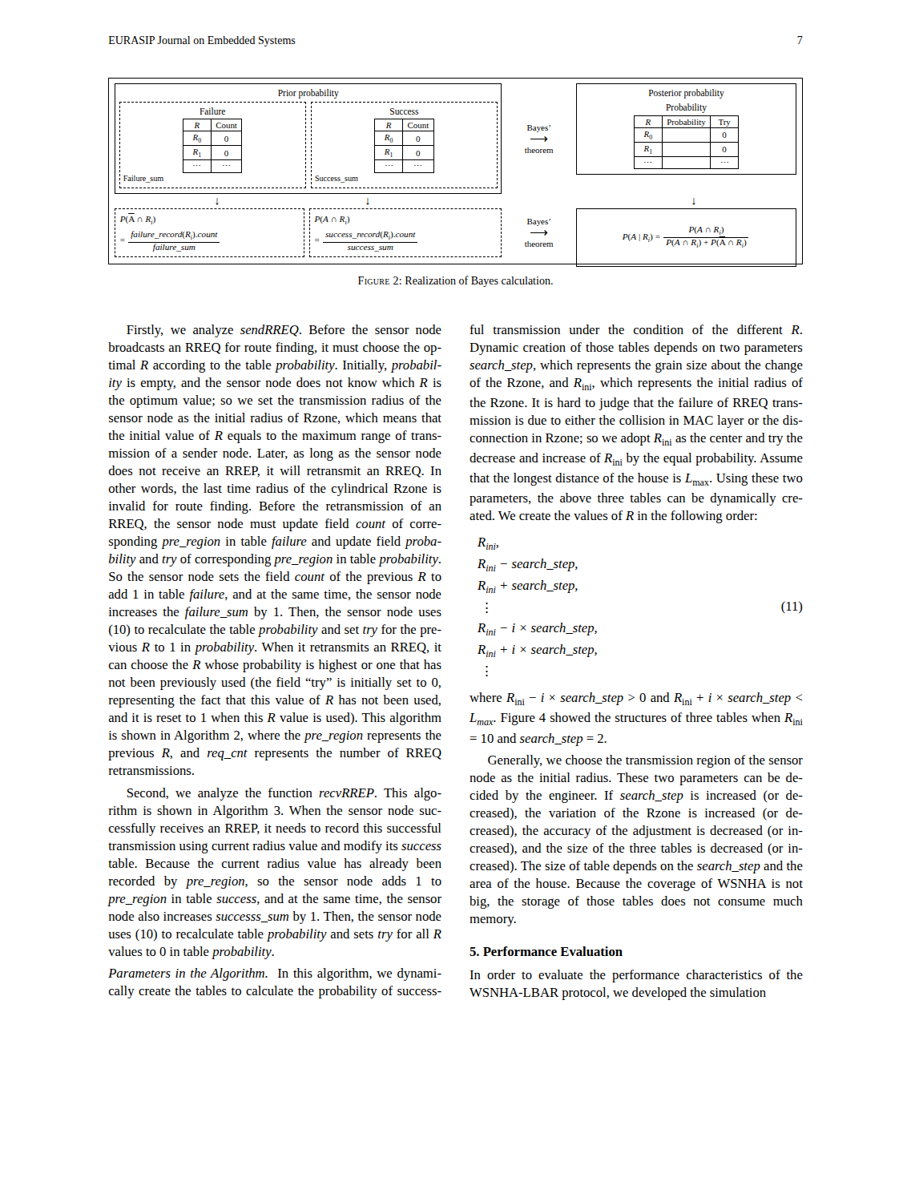EURASIP Journal on Embedded Systems 7
Prior probability
Failure
| R | Count |
| --- | --- |
| R 0 | 0 |
| R 1 | 0 |
| ⋯ | ⋯ |
Failure_sum
Success
| R | Count |
| --- | --- |
| R 0 | 0 |
| R 1 | 0 |
| ⋯ | ⋯ |
Success_sum
Bayes’
⟶
theorem
Posterior probability
Probability
| R | Probability | Try |
| --- | --- | --- |
| R 0 | | 0 |
| R 1 | | 0 |
| ⋯ | | ⋯ |
↓↓↓
P(A ∩ Ri)
= failure_record(Ri).count failure_sum
P(A ∩ Ri)
= success_record(Ri).count success_sum
Bayes’
⟶
theorem
P(A | Ri) = P(A ∩ Ri) P(A ∩ Ri) + P(A ∩ Ri)
Figure 2: Realization of Bayes calculation.
Firstly, we analyze sendRREQ. Before the sensor node broadcasts an RREQ for route finding, it must choose the optimal R according to the table probability. Initially, probability is empty, and the sensor node does not know which R is the optimum value; so we set the transmission radius of the sensor node as the initial radius of Rzone, which means that the initial value of R equals to the maximum range of transmission of a sender node. Later, as long as the sensor node does not receive an RREP, it will retransmit an RREQ. In other words, the last time radius of the cylindrical Rzone is invalid for route finding. Before the retransmission of an RREQ, the sensor node must update field count of corresponding pre_region in table failure and update field probability and try of corresponding pre_region in table probability. So the sensor node sets the field count of the previous R to add 1 in table failure, and at the same time, the sensor node increases the failure_sum by 1. Then, the sensor node uses (10) to recalculate the table probability and set try for the previous R to 1 in probability. When it retransmits an RREQ, it can choose the R whose probability is highest or one that has not been previously used (the field “try” is initially set to 0, representing the fact that this value of R has not been used, and it is reset to 1 when this R value is used). This algorithm is shown in Algorithm 2, where the pre_region represents the previous R, and req_cnt represents the number of RREQ retransmissions.
Second, we analyze the function recvRREP. This algorithm is shown in Algorithm 3. When the sensor node successfully receives an RREP, it needs to record this successful transmission using current radius value and modify its success table. Because the current radius value has already been recorded by pre_region, so the sensor node adds 1 to pre_region in table success, and at the same time, the sensor node also increases successs_sum by 1. Then, the sensor node uses (10) to recalculate table probability and sets try for all R values to 0 in table probability.
Parameters in the Algorithm. In this algorithm, we dynamically create the tables to calculate the probability of successful transmission under the condition of the different R. Dynamic creation of those tables depends on two parameters search_step, which represents the grain size about the change of the Rzone, and Rini, which represents the initial radius of the Rzone. It is hard to judge that the failure of RREQ transmission is due to either the collision in MAC layer or the disconnection in Rzone; so we adopt Rini as the center and try the decrease and increase of Rini by the equal probability. Assume that the longest distance of the house is Lmax. Using these two parameters, the above three tables can be dynamically created. We create the values of R in the following order:
Rini,
Rini − search_step,
Rini + search_step,
⋮
Rini − i × search_step,
Rini + i × search_step,
⋮
(11)
where Rini − i × search_step > 0 and Rini + i × search_step < Lmax. Figure 4 showed the structures of three tables when Rini = 10 and search_step = 2.
Generally, we choose the transmission region of the sensor node as the initial radius. These two parameters can be decided by the engineer. If search_step is increased (or decreased), the variation of the Rzone is increased (or decreased), the accuracy of the adjustment is decreased (or increased), and the size of the three tables is decreased (or increased). The size of table depends on the search_step and the area of the house. Because the coverage of WSNHA is not big, the storage of those tables does not consume much memory.
5. Performance Evaluation
In order to evaluate the performance characteristics of the WSNHA-LBAR protocol, we developed the simulation